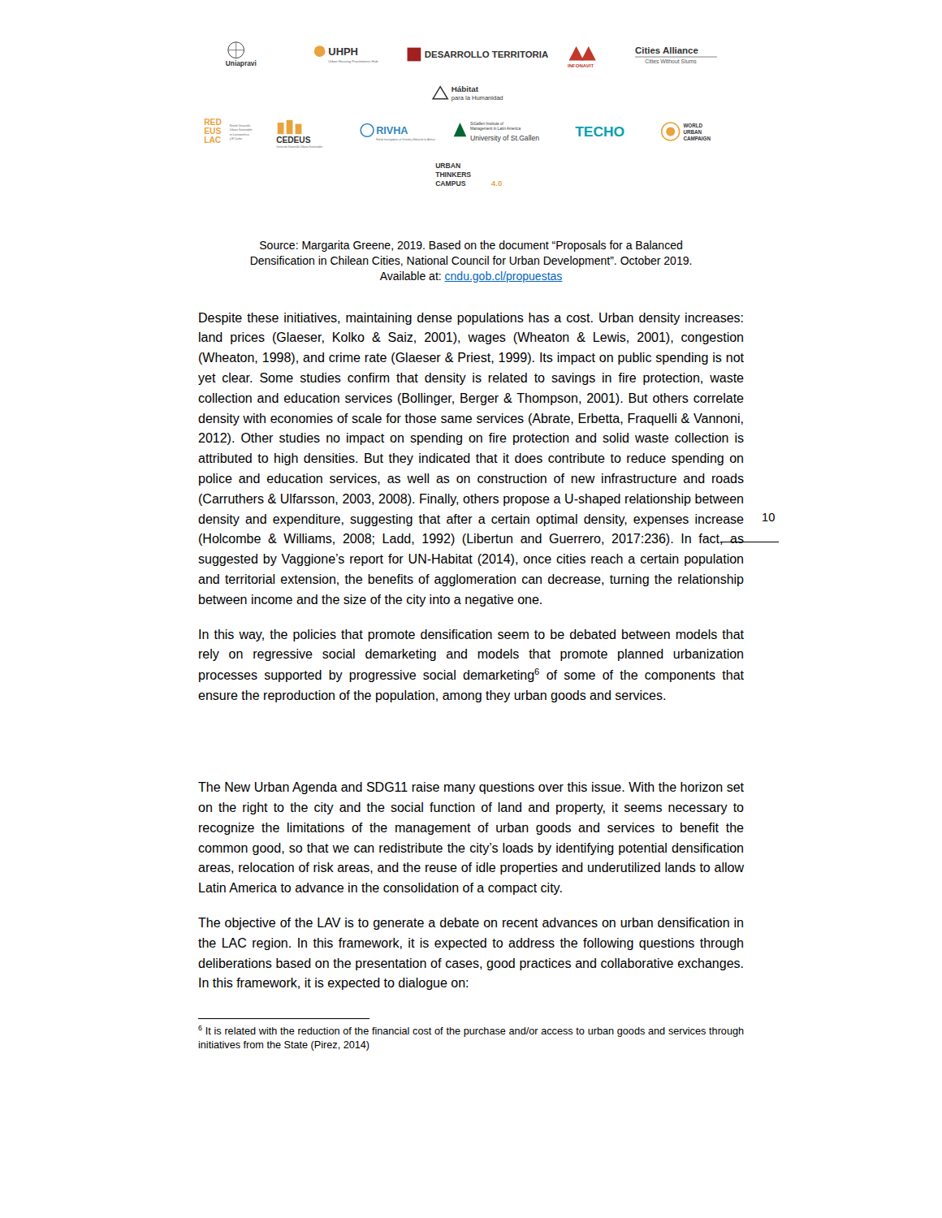Source: Margarita Greene, 2019. Based on the document “Proposals for a Balanced Densification in Chilean Cities, National Council for Urban Development”. October 2019. Available at: cndu.gob.cl/propuestas
Despite these initiatives, maintaining dense populations has a cost. Urban density increases: land prices (Glaeser, Kolko & Saiz, 2001), wages (Wheaton & Lewis, 2001), congestion (Wheaton, 1998), and crime rate (Glaeser & Priest, 1999). Its impact on public spending is not yet clear. Some studies confirm that density is related to savings in fire protection, waste collection and education services (Bollinger, Berger & Thompson, 2001). But others correlate density with economies of scale for those same services (Abrate, Erbetta, Fraquelli & Vannoni, 2012). Other studies no impact on spending on fire protection and solid waste collection is attributed to high densities. But they indicated that it does contribute to reduce spending on police and education services, as well as on construction of new infrastructure and roads (Carruthers & Ulfarsson, 2003, 2008). Finally, others propose a U-shaped relationship between density and expenditure, suggesting that after a certain optimal density, expenses increase (Holcombe & Williams, 2008; Ladd, 1992) (Libertun and Guerrero, 2017:236). In fact, as suggested by Vaggione’s report for UN-Habitat (2014), once cities reach a certain population and territorial extension, the benefits of agglomeration can decrease, turning the relationship between income and the size of the city into a negative one.
10
In this way, the policies that promote densification seem to be debated between models that rely on regressive social demarketing and models that promote planned urbanization processes supported by progressive social demarketing6 of some of the components that ensure the reproduction of the population, among they urban goods and services.
The New Urban Agenda and SDG11 raise many questions over this issue. With the horizon set on the right to the city and the social function of land and property, it seems necessary to recognize the limitations of the management of urban goods and services to benefit the common good, so that we can redistribute the city’s loads by identifying potential densification areas, relocation of risk areas, and the reuse of idle properties and underutilized lands to allow Latin America to advance in the consolidation of a compact city.
The objective of the LAV is to generate a debate on recent advances on urban densification in the LAC region. In this framework, it is expected to address the following questions through deliberations based on the presentation of cases, good practices and collaborative exchanges. In this framework, it is expected to dialogue on:
6 It is related with the reduction of the financial cost of the purchase and/or access to urban goods and services through initiatives from the State (Pirez, 2014)